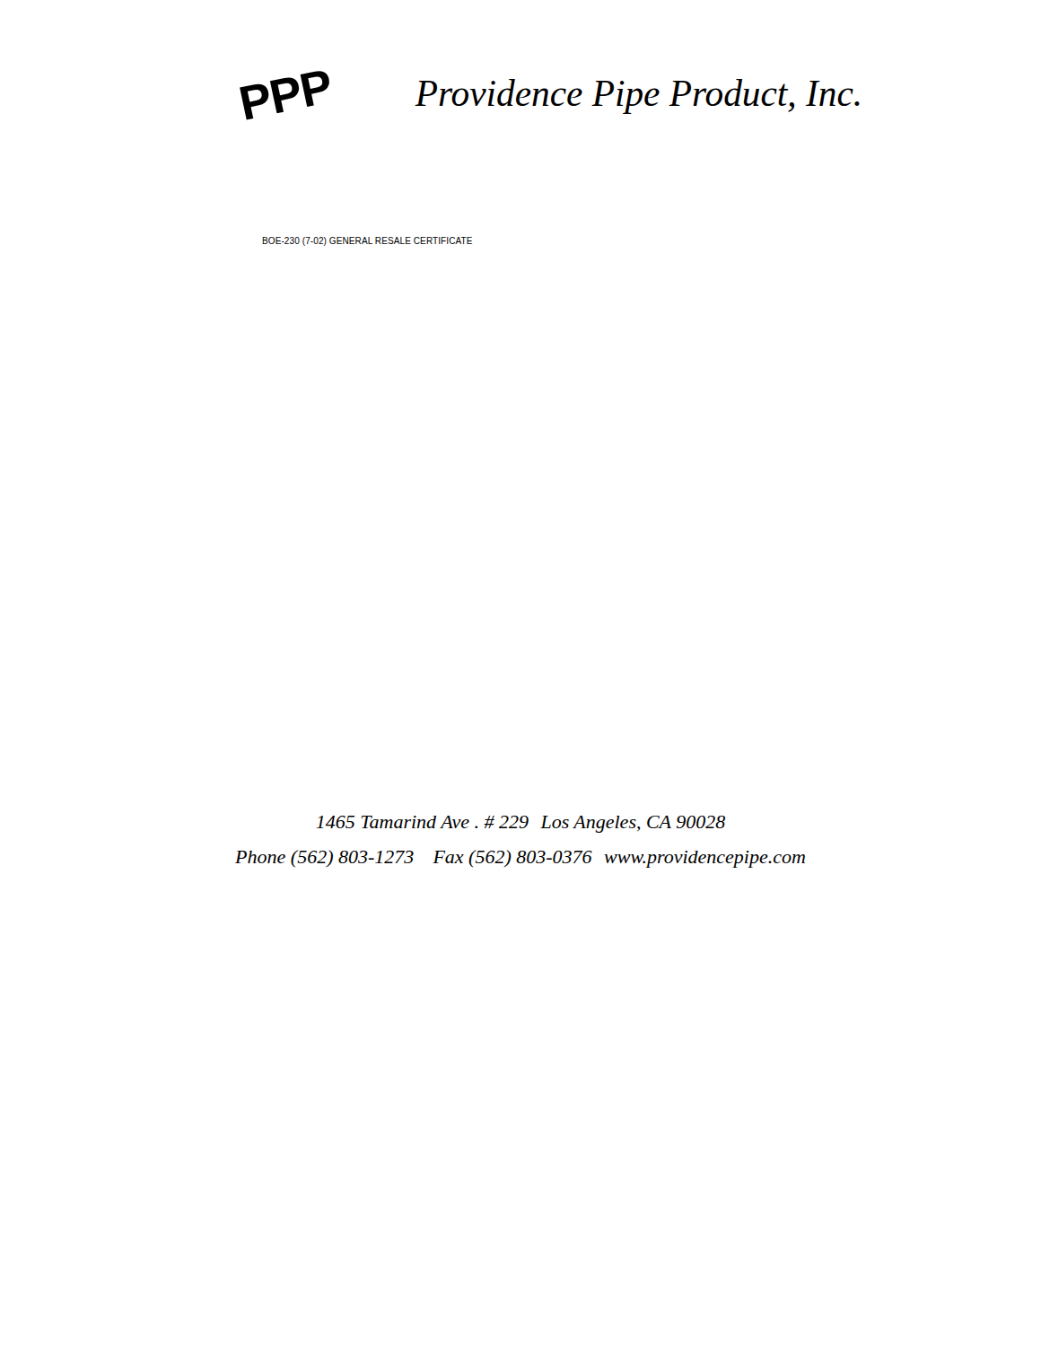PPP
Providence Pipe Product, Inc.
BOE-230 (7-02) GENERAL RESALE CERTIFICATE
1465 Tamarind Ave . # 229 Los Angeles, CA 90028
Phone (562) 803-1273 Fax (562) 803-0376 www.providencepipe.com